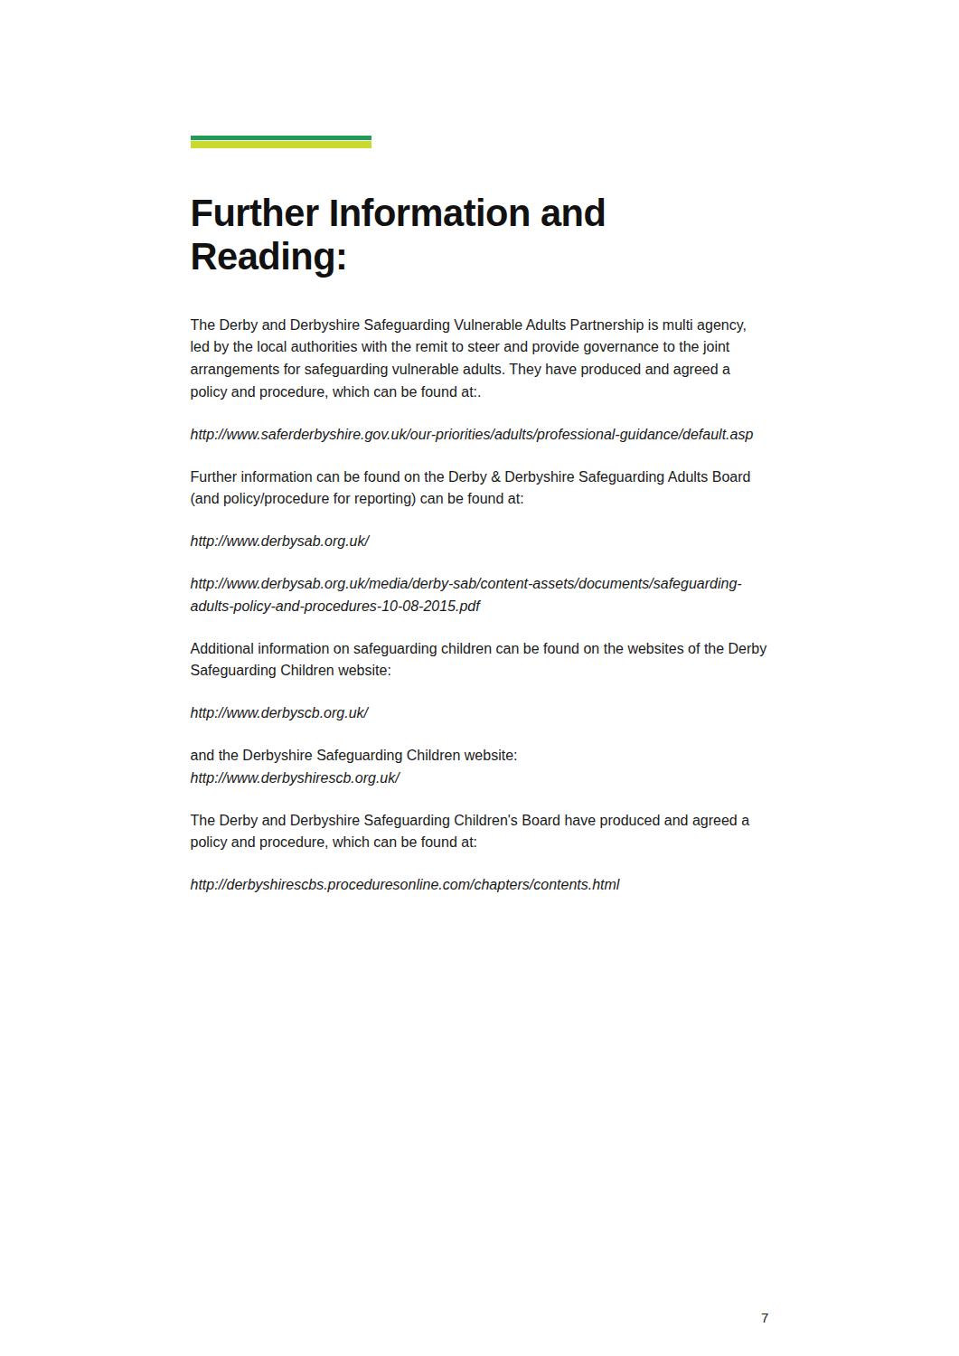Further Information and Reading:
The Derby and Derbyshire Safeguarding Vulnerable Adults Partnership is multi agency, led by the local authorities with the remit to steer and provide governance to the joint arrangements for safeguarding vulnerable adults. They have produced and agreed a policy and procedure, which can be found at:.
http://www.saferderbyshire.gov.uk/our-priorities/adults/professional-guidance/default.asp
Further information can be found on the Derby & Derbyshire Safeguarding Adults Board (and policy/procedure for reporting) can be found at:
http://www.derbysab.org.uk/
http://www.derbysab.org.uk/media/derby-sab/content-assets/documents/safeguarding- adults-policy-and-procedures-10-08-2015.pdf
Additional information on safeguarding children can be found on the websites of the Derby Safeguarding Children website:
http://www.derbyscb.org.uk/
and the Derbyshire Safeguarding Children website:
http://www.derbyshirescb.org.uk/
The Derby and Derbyshire Safeguarding Children's Board have produced and agreed a policy and procedure, which can be found at:
http://derbyshirescbs.proceduresonline.com/chapters/contents.html
7